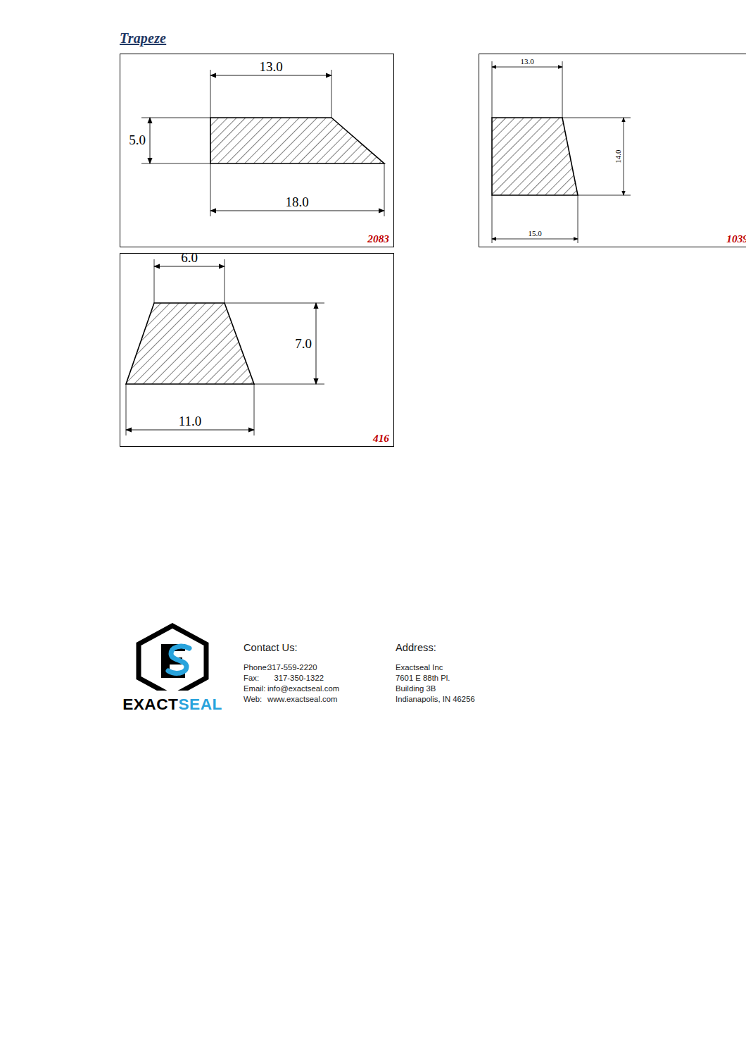Trapeze
13.0 18.0 5.0 2083
13.0 15.0 14.0 1039
6.0 11.0 7.0 416
EXACT SEAL
Contact Us:
Phone: 317-559-2220
Fax: 317-350-1322
Email: info@exactseal.com
Web: www.exactseal.com
Address:
Exactseal Inc
7601 E 88th Pl.
Building 3B
Indianapolis, IN 46256